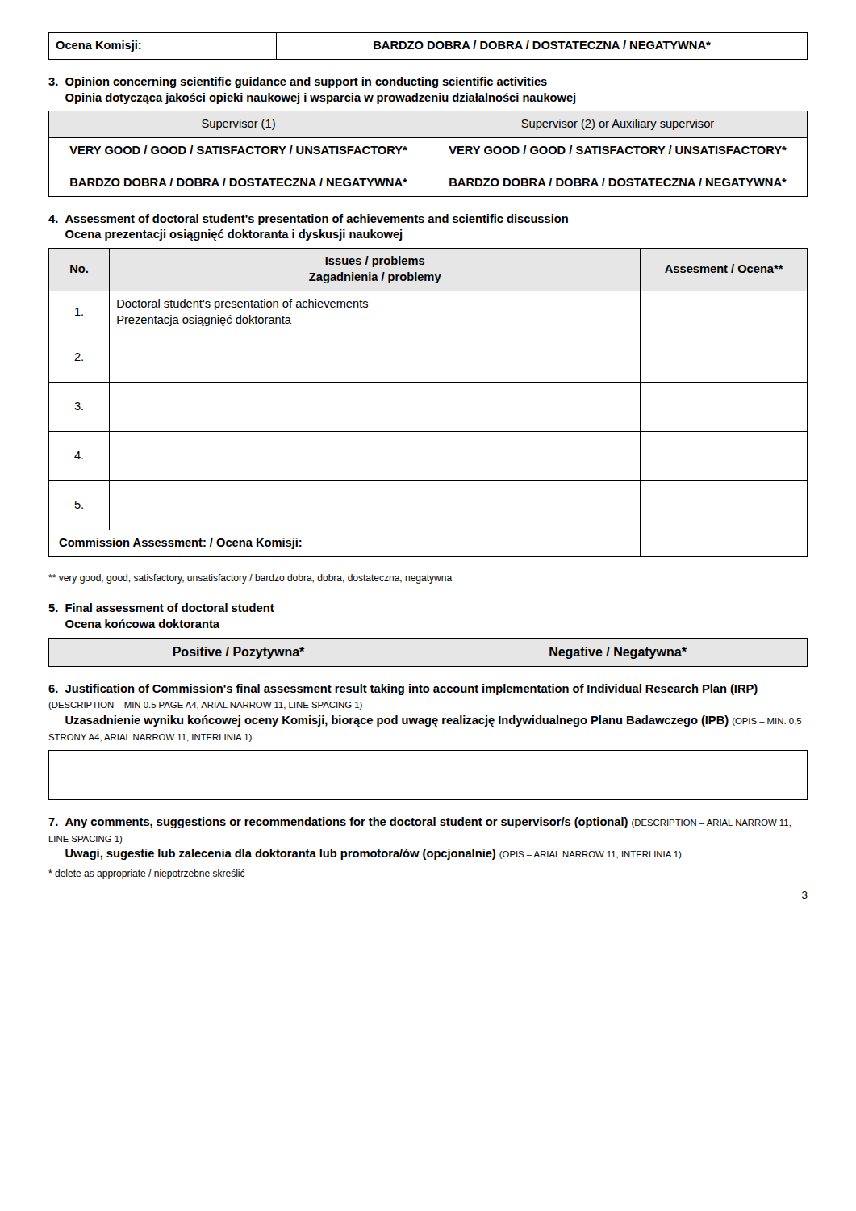| Ocena Komisji: | BARDZO DOBRA / DOBRA / DOSTATECZNA / NEGATYWNA* |
3. Opinion concerning scientific guidance and support in conducting scientific activities
Opinia dotycząca jakości opieki naukowej i wsparcia w prowadzeniu działalności naukowej
| Supervisor (1) | Supervisor (2) or Auxiliary supervisor |
| VERY GOOD / GOOD / SATISFACTORY / UNSATISFACTORY* BARDZO DOBRA / DOBRA / DOSTATECZNA / NEGATYWNA* | VERY GOOD / GOOD / SATISFACTORY / UNSATISFACTORY* BARDZO DOBRA / DOBRA / DOSTATECZNA / NEGATYWNA* |
4. Assessment of doctoral student's presentation of achievements and scientific discussion
Ocena prezentacji osiągnięć doktoranta i dyskusji naukowej
| No. | Issues / problems Zagadnienia / problemy | Assesment / Ocena** |
| 1. | Doctoral student's presentation of achievements Prezentacja osiągnięć doktoranta | |
| 2. | | |
| 3. | | |
| 4. | | |
| 5. | | |
| Commission Assessment: / Ocena Komisji: | |
** very good, good, satisfactory, unsatisfactory / bardzo dobra, dobra, dostateczna, negatywna
5. Final assessment of doctoral student
Ocena końcowa doktoranta
| Positive / Pozytywna* | Negative / Negatywna* |
6. Justification of Commission's final assessment result taking into account implementation of Individual Research Plan (IRP) (DESCRIPTION – MIN 0.5 PAGE A4, ARIAL NARROW 11, LINE SPACING 1)
Uzasadnienie wyniku końcowej oceny Komisji, biorące pod uwagę realizację Indywidualnego Planu Badawczego (IPB) (OPIS – MIN. 0,5 STRONY A4, ARIAL NARROW 11, INTERLINIA 1)
7. Any comments, suggestions or recommendations for the doctoral student or supervisor/s (optional) (DESCRIPTION – ARIAL NARROW 11, LINE SPACING 1)
Uwagi, sugestie lub zalecenia dla doktoranta lub promotora/ów (opcjonalnie) (OPIS – ARIAL NARROW 11, INTERLINIA 1)
* delete as appropriate / niepotrzebne skreślić
3